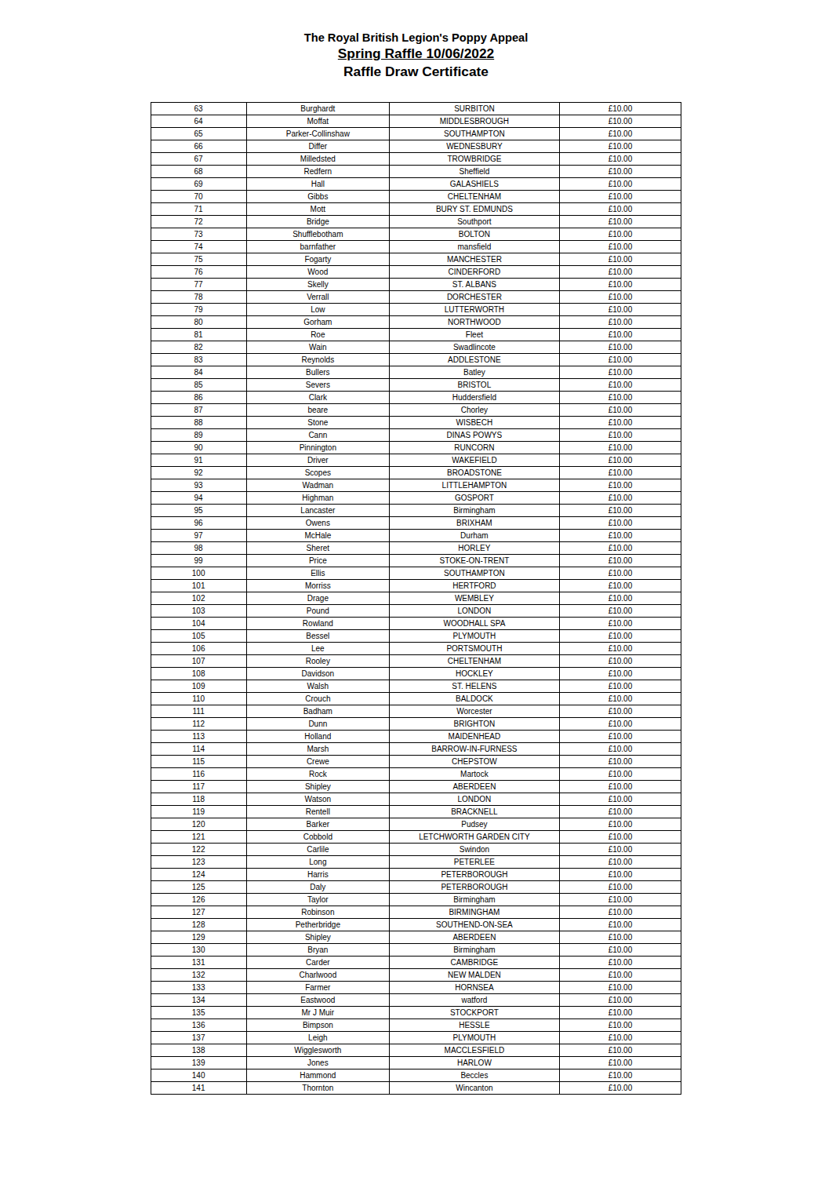The Royal British Legion's Poppy Appeal
Spring Raffle 10/06/2022
Raffle Draw Certificate
| 63 | Burghardt | SURBITON | £10.00 |
| 64 | Moffat | MIDDLESBROUGH | £10.00 |
| 65 | Parker-Collinshaw | SOUTHAMPTON | £10.00 |
| 66 | Differ | WEDNESBURY | £10.00 |
| 67 | Milledsted | TROWBRIDGE | £10.00 |
| 68 | Redfern | Sheffield | £10.00 |
| 69 | Hall | GALASHIELS | £10.00 |
| 70 | Gibbs | CHELTENHAM | £10.00 |
| 71 | Mott | BURY ST. EDMUNDS | £10.00 |
| 72 | Bridge | Southport | £10.00 |
| 73 | Shufflebotham | BOLTON | £10.00 |
| 74 | barnfather | mansfield | £10.00 |
| 75 | Fogarty | MANCHESTER | £10.00 |
| 76 | Wood | CINDERFORD | £10.00 |
| 77 | Skelly | ST. ALBANS | £10.00 |
| 78 | Verrall | DORCHESTER | £10.00 |
| 79 | Low | LUTTERWORTH | £10.00 |
| 80 | Gorham | NORTHWOOD | £10.00 |
| 81 | Roe | Fleet | £10.00 |
| 82 | Wain | Swadlincote | £10.00 |
| 83 | Reynolds | ADDLESTONE | £10.00 |
| 84 | Bullers | Batley | £10.00 |
| 85 | Severs | BRISTOL | £10.00 |
| 86 | Clark | Huddersfield | £10.00 |
| 87 | beare | Chorley | £10.00 |
| 88 | Stone | WISBECH | £10.00 |
| 89 | Cann | DINAS POWYS | £10.00 |
| 90 | Pinnington | RUNCORN | £10.00 |
| 91 | Driver | WAKEFIELD | £10.00 |
| 92 | Scopes | BROADSTONE | £10.00 |
| 93 | Wadman | LITTLEHAMPTON | £10.00 |
| 94 | Highman | GOSPORT | £10.00 |
| 95 | Lancaster | Birmingham | £10.00 |
| 96 | Owens | BRIXHAM | £10.00 |
| 97 | McHale | Durham | £10.00 |
| 98 | Sheret | HORLEY | £10.00 |
| 99 | Price | STOKE-ON-TRENT | £10.00 |
| 100 | Ellis | SOUTHAMPTON | £10.00 |
| 101 | Morriss | HERTFORD | £10.00 |
| 102 | Drage | WEMBLEY | £10.00 |
| 103 | Pound | LONDON | £10.00 |
| 104 | Rowland | WOODHALL SPA | £10.00 |
| 105 | Bessel | PLYMOUTH | £10.00 |
| 106 | Lee | PORTSMOUTH | £10.00 |
| 107 | Rooley | CHELTENHAM | £10.00 |
| 108 | Davidson | HOCKLEY | £10.00 |
| 109 | Walsh | ST. HELENS | £10.00 |
| 110 | Crouch | BALDOCK | £10.00 |
| 111 | Badham | Worcester | £10.00 |
| 112 | Dunn | BRIGHTON | £10.00 |
| 113 | Holland | MAIDENHEAD | £10.00 |
| 114 | Marsh | BARROW-IN-FURNESS | £10.00 |
| 115 | Crewe | CHEPSTOW | £10.00 |
| 116 | Rock | Martock | £10.00 |
| 117 | Shipley | ABERDEEN | £10.00 |
| 118 | Watson | LONDON | £10.00 |
| 119 | Rentell | BRACKNELL | £10.00 |
| 120 | Barker | Pudsey | £10.00 |
| 121 | Cobbold | LETCHWORTH GARDEN CITY | £10.00 |
| 122 | Carlile | Swindon | £10.00 |
| 123 | Long | PETERLEE | £10.00 |
| 124 | Harris | PETERBOROUGH | £10.00 |
| 125 | Daly | PETERBOROUGH | £10.00 |
| 126 | Taylor | Birmingham | £10.00 |
| 127 | Robinson | BIRMINGHAM | £10.00 |
| 128 | Petherbridge | SOUTHEND-ON-SEA | £10.00 |
| 129 | Shipley | ABERDEEN | £10.00 |
| 130 | Bryan | Birmingham | £10.00 |
| 131 | Carder | CAMBRIDGE | £10.00 |
| 132 | Charlwood | NEW MALDEN | £10.00 |
| 133 | Farmer | HORNSEA | £10.00 |
| 134 | Eastwood | watford | £10.00 |
| 135 | Mr J Muir | STOCKPORT | £10.00 |
| 136 | Bimpson | HESSLE | £10.00 |
| 137 | Leigh | PLYMOUTH | £10.00 |
| 138 | Wigglesworth | MACCLESFIELD | £10.00 |
| 139 | Jones | HARLOW | £10.00 |
| 140 | Hammond | Beccles | £10.00 |
| 141 | Thornton | Wincanton | £10.00 |